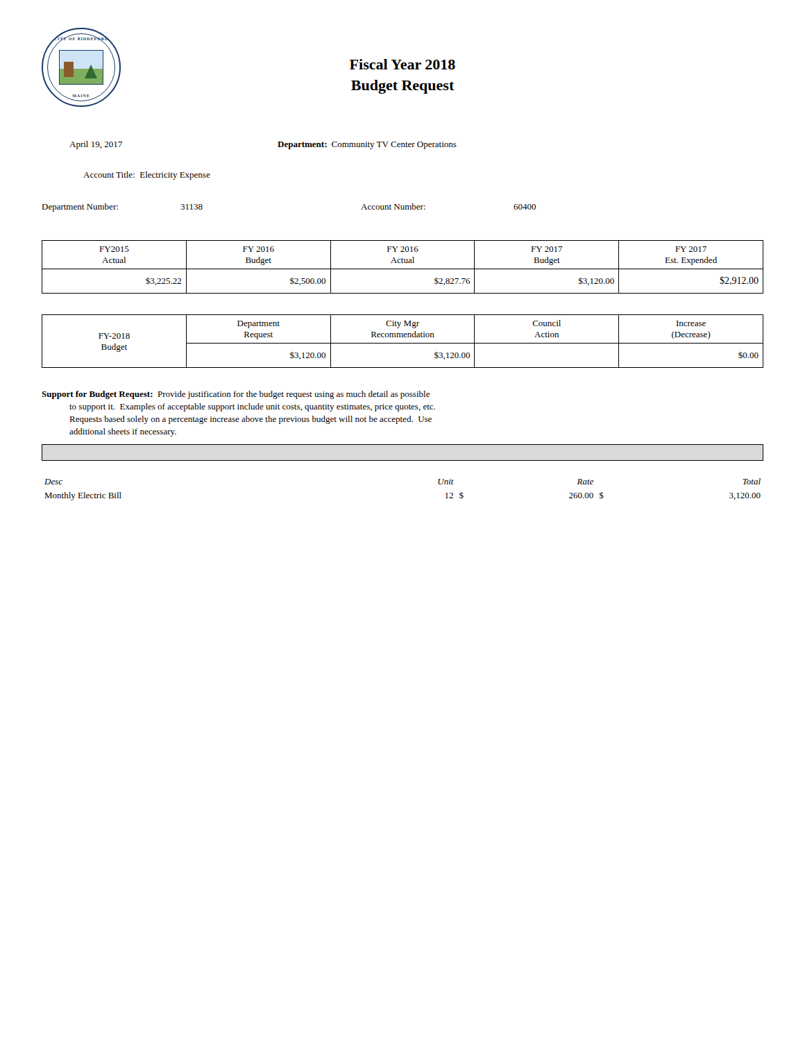CITY OF BIDDEFORD
MAINE
Fiscal Year 2018
Budget Request
April 19, 2017
Department: Community TV Center Operations
Account Title: Electricity Expense
Department Number:
31138
Account Number:
60400
| FY2015 Actual | FY 2016 Budget | FY 2016 Actual | FY 2017 Budget | FY 2017 Est. Expended |
| --- | --- | --- | --- | --- |
| $3,225.22 | $2,500.00 | $2,827.76 | $3,120.00 | $2,912.00 |
| FY-2018 Budget | Department Request | City Mgr Recommendation | Council Action | Increase (Decrease) |
| $3,120.00 | $3,120.00 | | $0.00 |
Support for Budget Request: Provide justification for the budget request using as much detail as possible
to support it. Examples of acceptable support include unit costs, quantity estimates, price quotes, etc.
Requests based solely on a percentage increase above the previous budget will not be accepted. Use
additional sheets if necessary.
| Desc | Unit | | Rate | | Total |
| --- | --- | --- | --- | --- | --- |
| Monthly Electric Bill | 12 | $ | 260.00 | $ | 3,120.00 |